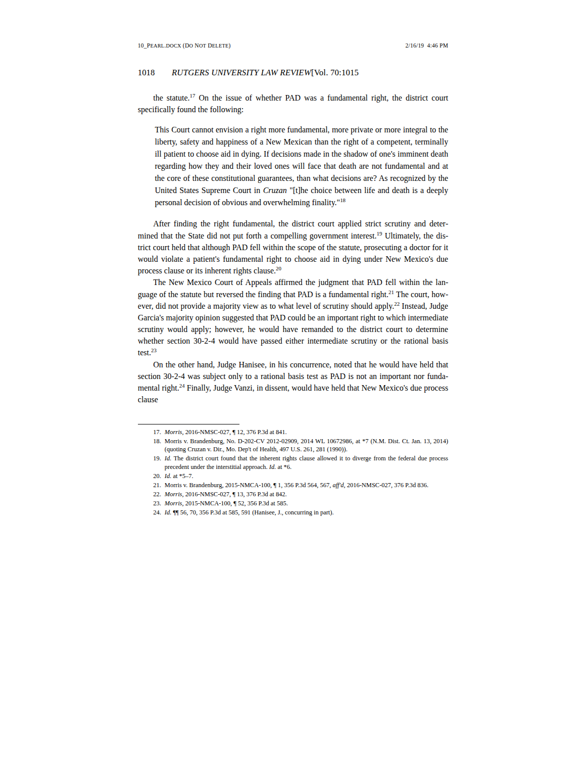10_PEARL.DOCX (DO NOT DELETE) 2/16/19 4:46 PM
1018 RUTGERS UNIVERSITY LAW REVIEW[Vol. 70:1015
the statute.17 On the issue of whether PAD was a fundamental right, the district court specifically found the following:
This Court cannot envision a right more fundamental, more private or more integral to the liberty, safety and happiness of a New Mexican than the right of a competent, terminally ill patient to choose aid in dying. If decisions made in the shadow of one's imminent death regarding how they and their loved ones will face that death are not fundamental and at the core of these constitutional guarantees, than what decisions are? As recognized by the United States Supreme Court in Cruzan "[t]he choice between life and death is a deeply personal decision of obvious and overwhelming finality."18
After finding the right fundamental, the district court applied strict scrutiny and determined that the State did not put forth a compelling government interest.19 Ultimately, the district court held that although PAD fell within the scope of the statute, prosecuting a doctor for it would violate a patient's fundamental right to choose aid in dying under New Mexico's due process clause or its inherent rights clause.20
The New Mexico Court of Appeals affirmed the judgment that PAD fell within the language of the statute but reversed the finding that PAD is a fundamental right.21 The court, however, did not provide a majority view as to what level of scrutiny should apply.22 Instead, Judge Garcia's majority opinion suggested that PAD could be an important right to which intermediate scrutiny would apply; however, he would have remanded to the district court to determine whether section 30-2-4 would have passed either intermediate scrutiny or the rational basis test.23
On the other hand, Judge Hanisee, in his concurrence, noted that he would have held that section 30-2-4 was subject only to a rational basis test as PAD is not an important nor fundamental right.24 Finally, Judge Vanzi, in dissent, would have held that New Mexico's due process clause
17. Morris, 2016-NMSC-027, ¶ 12, 376 P.3d at 841.
18. Morris v. Brandenburg, No. D-202-CV 2012-02909, 2014 WL 10672986, at *7 (N.M. Dist. Ct. Jan. 13, 2014) (quoting Cruzan v. Dir., Mo. Dep't of Health, 497 U.S. 261, 281 (1990)).
19. Id. The district court found that the inherent rights clause allowed it to diverge from the federal due process precedent under the interstitial approach. Id. at *6.
20. Id. at *5–7.
21. Morris v. Brandenburg, 2015-NMCA-100, ¶ 1, 356 P.3d 564, 567, aff'd, 2016-NMSC-027, 376 P.3d 836.
22. Morris, 2016-NMSC-027, ¶ 13, 376 P.3d at 842.
23. Morris, 2015-NMCA-100, ¶ 52, 356 P.3d at 585.
24. Id. ¶¶ 56, 70, 356 P.3d at 585, 591 (Hanisee, J., concurring in part).